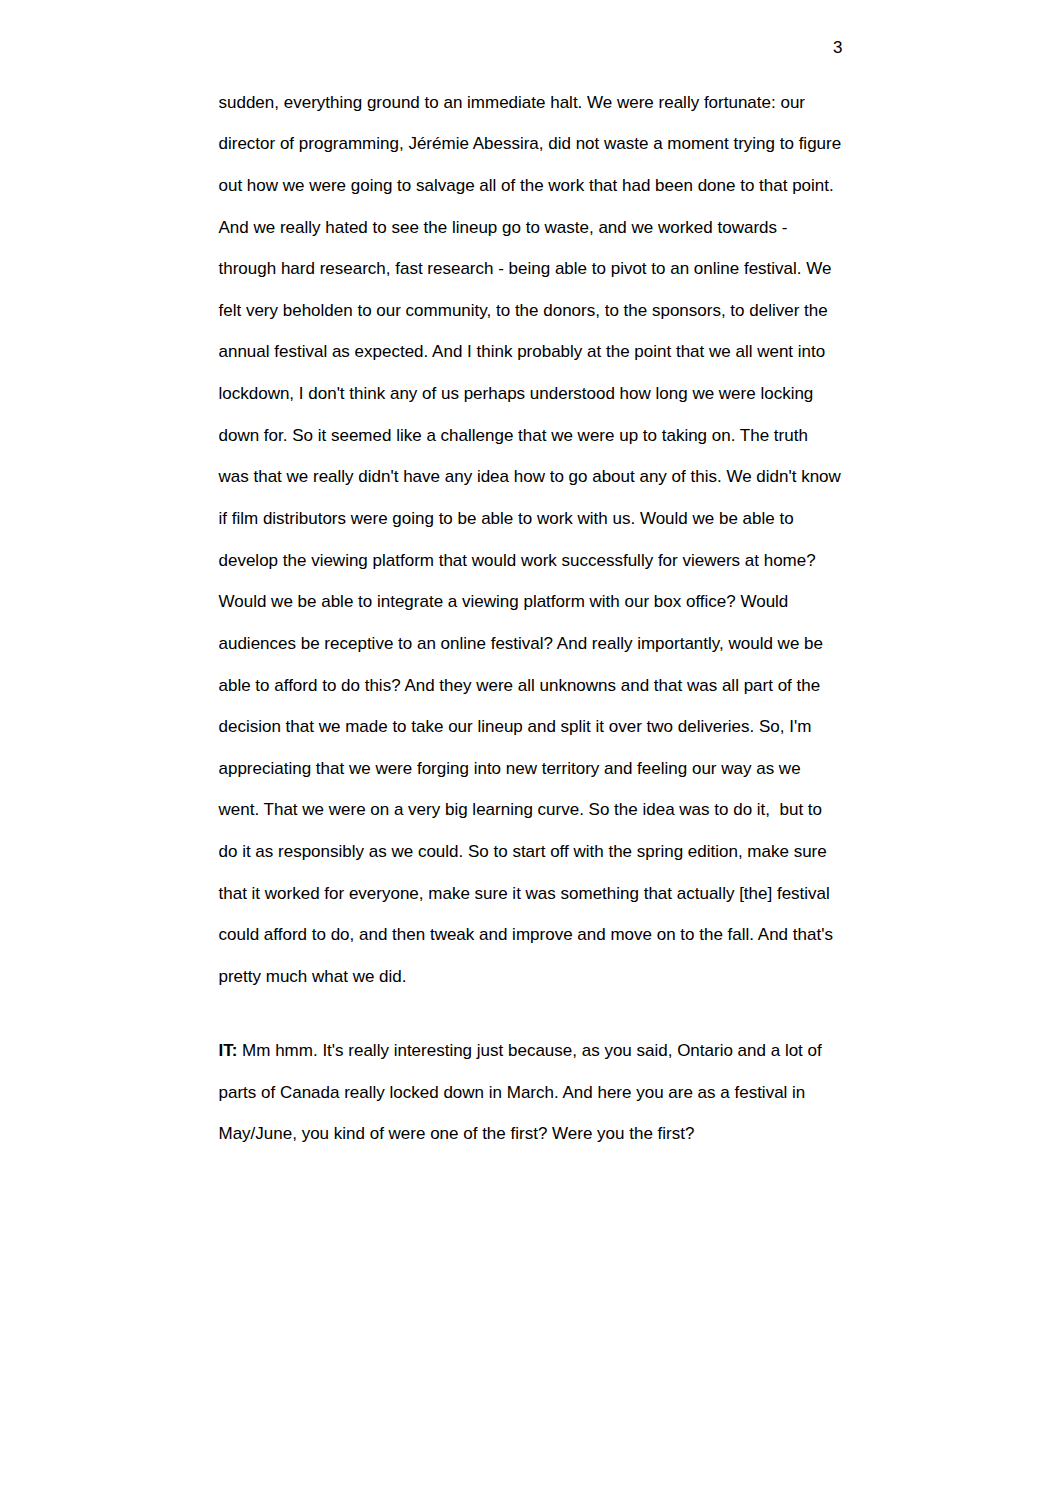3
sudden, everything ground to an immediate halt. We were really fortunate: our director of programming, Jérémie Abessira, did not waste a moment trying to figure out how we were going to salvage all of the work that had been done to that point. And we really hated to see the lineup go to waste, and we worked towards - through hard research, fast research - being able to pivot to an online festival. We felt very beholden to our community, to the donors, to the sponsors, to deliver the annual festival as expected. And I think probably at the point that we all went into lockdown, I don't think any of us perhaps understood how long we were locking down for. So it seemed like a challenge that we were up to taking on. The truth was that we really didn't have any idea how to go about any of this. We didn't know if film distributors were going to be able to work with us. Would we be able to develop the viewing platform that would work successfully for viewers at home? Would we be able to integrate a viewing platform with our box office? Would audiences be receptive to an online festival? And really importantly, would we be able to afford to do this? And they were all unknowns and that was all part of the decision that we made to take our lineup and split it over two deliveries. So, I'm appreciating that we were forging into new territory and feeling our way as we went. That we were on a very big learning curve. So the idea was to do it, but to do it as responsibly as we could. So to start off with the spring edition, make sure that it worked for everyone, make sure it was something that actually [the] festival could afford to do, and then tweak and improve and move on to the fall. And that's pretty much what we did.
IT: Mm hmm. It's really interesting just because, as you said, Ontario and a lot of parts of Canada really locked down in March. And here you are as a festival in May/June, you kind of were one of the first? Were you the first?